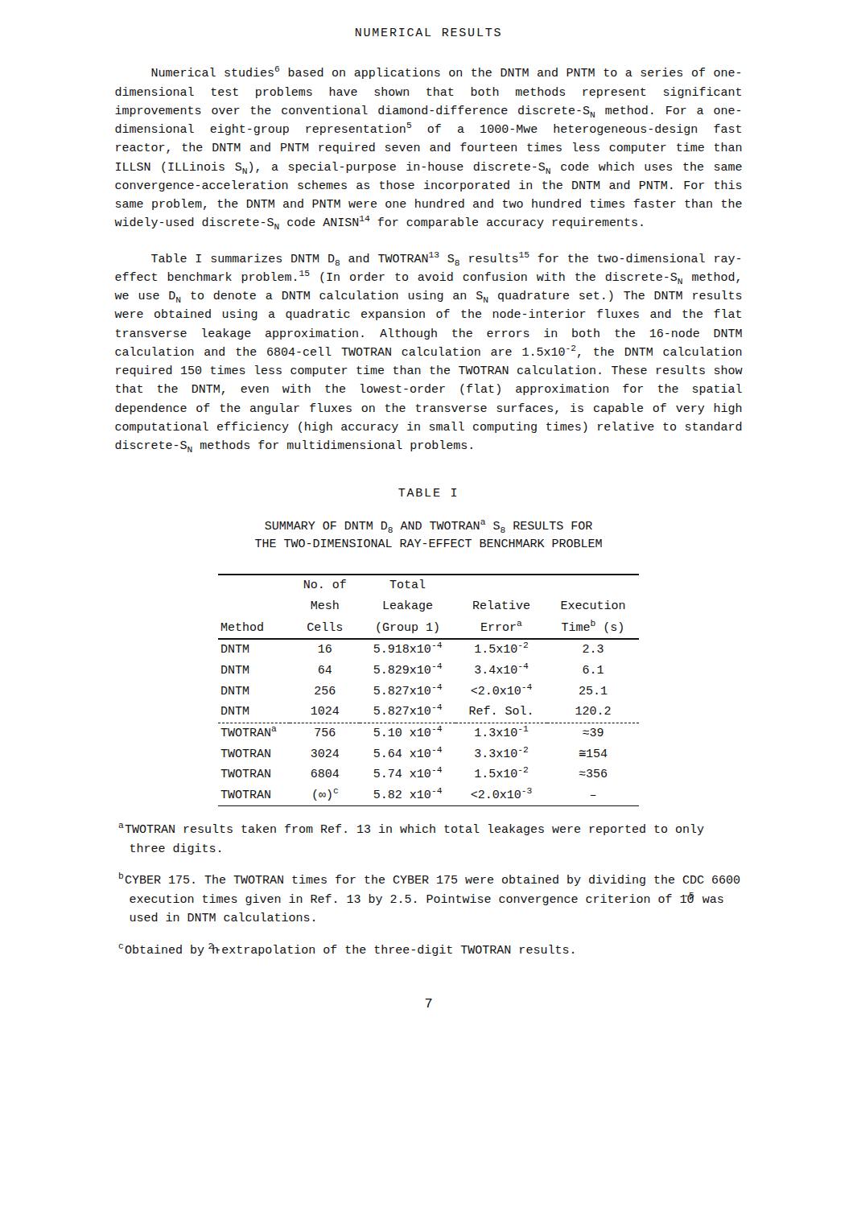NUMERICAL RESULTS
Numerical studies6 based on applications on the DNTM and PNTM to a series of one-dimensional test problems have shown that both methods represent significant improvements over the conventional diamond-difference discrete-SN method. For a one-dimensional eight-group representation5 of a 1000-Mwe heterogeneous-design fast reactor, the DNTM and PNTM required seven and fourteen times less computer time than ILLSN (ILLinois SN), a special-purpose in-house discrete-SN code which uses the same convergence-acceleration schemes as those incorporated in the DNTM and PNTM. For this same problem, the DNTM and PNTM were one hundred and two hundred times faster than the widely-used discrete-SN code ANISN14 for comparable accuracy requirements.
Table I summarizes DNTM D8 and TWOTRAN13 S8 results15 for the two-dimensional ray-effect benchmark problem.15 (In order to avoid confusion with the discrete-SN method, we use DN to denote a DNTM calculation using an SN quadrature set.) The DNTM results were obtained using a quadratic expansion of the node-interior fluxes and the flat transverse leakage approximation. Although the errors in both the 16-node DNTM calculation and the 6804-cell TWOTRAN calculation are 1.5x10-2, the DNTM calculation required 150 times less computer time than the TWOTRAN calculation. These results show that the DNTM, even with the lowest-order (flat) approximation for the spatial dependence of the angular fluxes on the transverse surfaces, is capable of very high computational efficiency (high accuracy in small computing times) relative to standard discrete-SN methods for multidimensional problems.
TABLE I
SUMMARY OF DNTM D8 AND TWOTRANa S8 RESULTS FOR
THE TWO-DIMENSIONAL RAY-EFFECT BENCHMARK PROBLEM
| | No. of | Total | | |
| --- | --- | --- | --- | --- |
| | Mesh | Leakage | Relative | Execution |
| Method | Cells | (Group 1) | Error a | Time b (s) |
| DNTM | 16 | 5.918x10 -4 | 1.5x10 -2 | 2.3 |
| DNTM | 64 | 5.829x10 -4 | 3.4x10 -4 | 6.1 |
| DNTM | 256 | 5.827x10 -4 | <2.0x10 -4 | 25.1 |
| DNTM | 1024 | 5.827x10 -4 | Ref. Sol. | 120.2 |
| TWOTRAN a | 756 | 5.10 x10 -4 | 1.3x10 -1 | ≈39 |
| TWOTRAN | 3024 | 5.64 x10 -4 | 3.3x10 -2 | ≅154 |
| TWOTRAN | 6804 | 5.74 x10 -4 | 1.5x10 -2 | ≈356 |
| TWOTRAN | (∞) c | 5.82 x10 -4 | <2.0x10 -3 | – |
aTWOTRAN results taken from Ref. 13 in which total leakages were reported to only three digits.
bCYBER 175. The TWOTRAN times for the CYBER 175 were obtained by dividing the CDC 6600 execution times given in Ref. 13 by 2.5. Pointwise convergence criterion of 10-5 was used in DNTM calculations.
cObtained by h2-extrapolation of the three-digit TWOTRAN results.
7